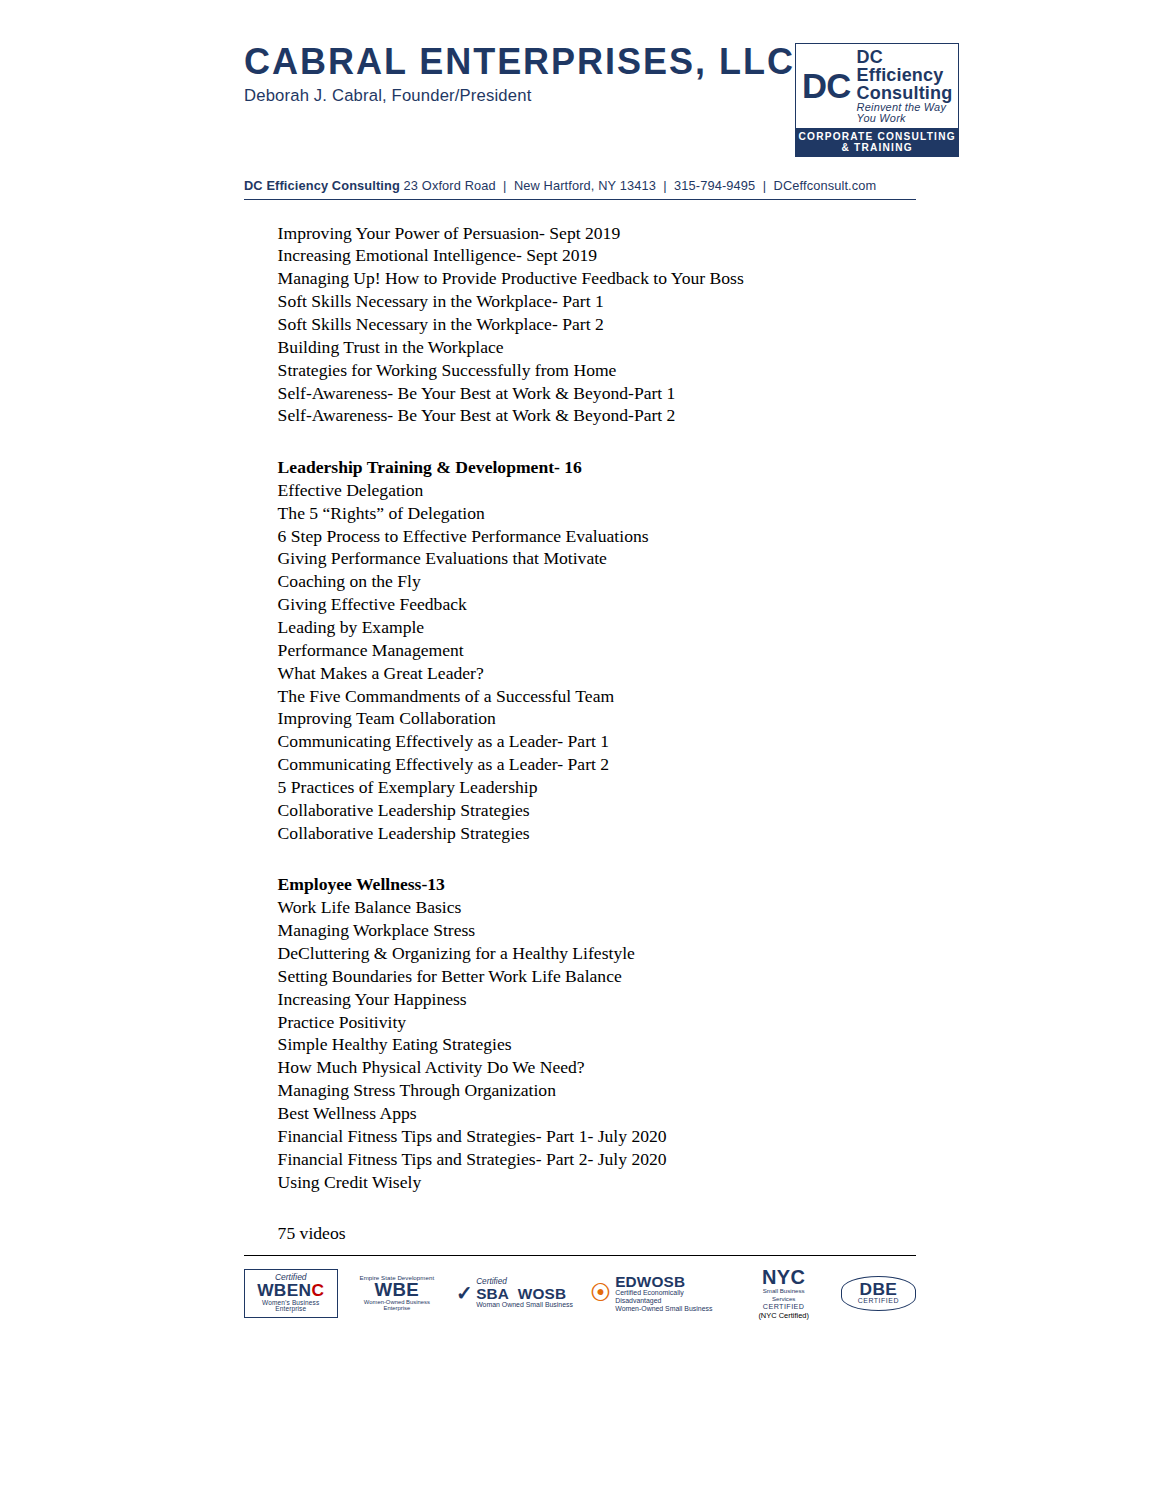CABRAL ENTERPRISES, LLC
Deborah J. Cabral, Founder/President
DC
DC Efficiency Consulting
Reinvent the Way You Work
CORPORATE CONSULTING & TRAINING
DC Efficiency Consulting 23 Oxford Road | New Hartford, NY 13413 | 315-794-9495 | DCeffconsult.com
Improving Your Power of Persuasion- Sept 2019
Increasing Emotional Intelligence- Sept 2019
Managing Up! How to Provide Productive Feedback to Your Boss
Soft Skills Necessary in the Workplace- Part 1
Soft Skills Necessary in the Workplace- Part 2
Building Trust in the Workplace
Strategies for Working Successfully from Home
Self-Awareness- Be Your Best at Work & Beyond-Part 1
Self-Awareness- Be Your Best at Work & Beyond-Part 2
Leadership Training & Development- 16
Effective Delegation
The 5 “Rights” of Delegation
6 Step Process to Effective Performance Evaluations
Giving Performance Evaluations that Motivate
Coaching on the Fly
Giving Effective Feedback
Leading by Example
Performance Management
What Makes a Great Leader?
The Five Commandments of a Successful Team
Improving Team Collaboration
Communicating Effectively as a Leader- Part 1
Communicating Effectively as a Leader- Part 2
5 Practices of Exemplary Leadership
Collaborative Leadership Strategies
Collaborative Leadership Strategies
Employee Wellness-13
Work Life Balance Basics
Managing Workplace Stress
DeCluttering & Organizing for a Healthy Lifestyle
Setting Boundaries for Better Work Life Balance
Increasing Your Happiness
Practice Positivity
Simple Healthy Eating Strategies
How Much Physical Activity Do We Need?
Managing Stress Through Organization
Best Wellness Apps
Financial Fitness Tips and Strategies- Part 1- July 2020
Financial Fitness Tips and Strategies- Part 2- July 2020
Using Credit Wisely
75 videos
Certified
WBENC
Women’s Business Enterprise
Empire State Development
WBE
Women-Owned Business Enterprise
✓
Certified
SBA WOSB
Woman Owned Small Business
⦿
EDWOSB
Certified Economically Disadvantaged
Women-Owned Small Business
NYC
Small Business
Services
CERTIFIED
(NYC Certified)
DBE
CERTIFIED